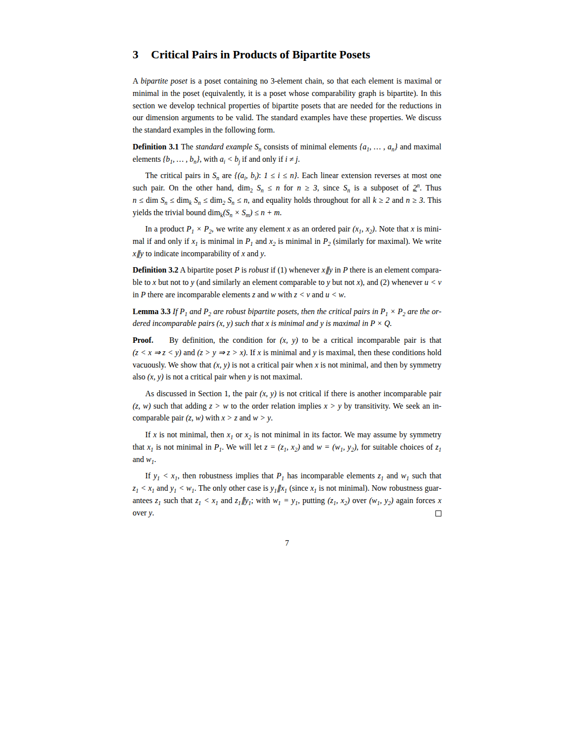3 Critical Pairs in Products of Bipartite Posets
A bipartite poset is a poset containing no 3-element chain, so that each element is maximal or minimal in the poset (equivalently, it is a poset whose comparability graph is bipartite). In this section we develop technical properties of bipartite posets that are needed for the reductions in our dimension arguments to be valid. The standard examples have these properties. We discuss the standard examples in the following form.
Definition 3.1 The standard example Sn consists of minimal elements {a1, … , an} and maximal elements {b1, … , bn}, with ai < bj if and only if i ≠ j.
The critical pairs in Sn are {(ai, bi): 1 ≤ i ≤ n}. Each linear extension reverses at most one such pair. On the other hand, dim2 Sn ≤ n for n ≥ 3, since Sn is a subposet of 2n. Thus n ≤ dim Sn ≤ dimk Sn ≤ dim2 Sn ≤ n, and equality holds throughout for all k ≥ 2 and n ≥ 3. This yields the trivial bound dimk(Sn × Sm) ≤ n + m.
In a product P1 × P2, we write any element x as an ordered pair (x1, x2). Note that x is minimal if and only if x1 is minimal in P1 and x2 is minimal in P2 (similarly for maximal). We write x∥y to indicate incomparability of x and y.
Definition 3.2 A bipartite poset P is robust if (1) whenever x∥y in P there is an element comparable to x but not to y (and similarly an element comparable to y but not x), and (2) whenever u < v in P there are incomparable elements z and w with z < v and u < w.
Lemma 3.3 If P1 and P2 are robust bipartite posets, then the critical pairs in P1 × P2 are the ordered incomparable pairs (x, y) such that x is minimal and y is maximal in P × Q.
Proof. By definition, the condition for (x, y) to be a critical incomparable pair is that (z < x ⇒ z < y) and (z > y ⇒ z > x). If x is minimal and y is maximal, then these conditions hold vacuously. We show that (x, y) is not a critical pair when x is not minimal, and then by symmetry also (x, y) is not a critical pair when y is not maximal.
As discussed in Section 1, the pair (x, y) is not critical if there is another incomparable pair (z, w) such that adding z > w to the order relation implies x > y by transitivity. We seek an incomparable pair (z, w) with x > z and w > y.
If x is not minimal, then x1 or x2 is not minimal in its factor. We may assume by symmetry that x1 is not minimal in P1. We will let z = (z1, x2) and w = (w1, y2), for suitable choices of z1 and w1.
If y1 < x1, then robustness implies that P1 has incomparable elements z1 and w1 such that z1 < x1 and y1 < w1. The only other case is y1∥x1 (since x1 is not minimal). Now robustness guarantees z1 such that z1 < x1 and z1∥y1; with w1 = y1, putting (z1, x2) over (w1, y2) again forces x over y.
7